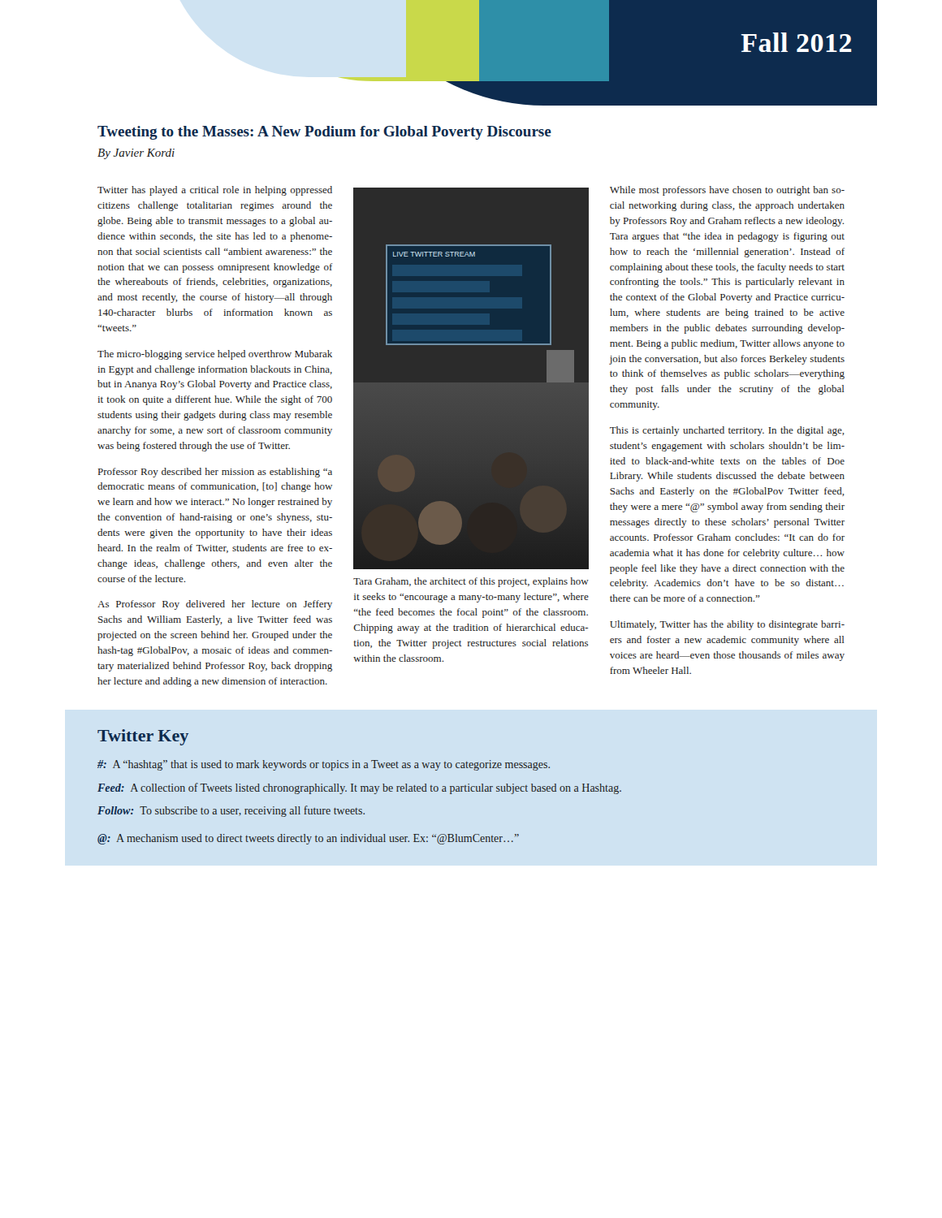Fall 2012
Tweeting to the Masses: A New Podium for Global Poverty Discourse
By Javier Kordi
Twitter has played a critical role in helping oppressed citizens challenge totalitarian regimes around the globe. Being able to transmit messages to a global audience within seconds, the site has led to a phenomenon that social scientists call “ambient awareness:” the notion that we can possess omnipresent knowledge of the whereabouts of friends, celebrities, organizations, and most recently, the course of history—all through 140-character blurbs of information known as “tweets.”
The micro-blogging service helped overthrow Mubarak in Egypt and challenge information blackouts in China, but in Ananya Roy’s Global Poverty and Practice class, it took on quite a different hue. While the sight of 700 students using their gadgets during class may resemble anarchy for some, a new sort of classroom community was being fostered through the use of Twitter.
Professor Roy described her mission as establishing “a democratic means of communication, [to] change how we learn and how we interact.” No longer restrained by the convention of hand-raising or one’s shyness, students were given the opportunity to have their ideas heard. In the realm of Twitter, students are free to exchange ideas, challenge others, and even alter the course of the lecture.
As Professor Roy delivered her lecture on Jeffery Sachs and William Easterly, a live Twitter feed was projected on the screen behind her. Grouped under the hash-tag #GlobalPov, a mosaic of ideas and commentary materialized behind Professor Roy, back dropping her lecture and adding a new dimension of interaction.
LIVE TWITTER STREAM
Tara Graham, the architect of this project, explains how it seeks to “encourage a many-to-many lecture”, where “the feed becomes the focal point” of the classroom. Chipping away at the tradition of hierarchical education, the Twitter project restructures social relations within the classroom.
While most professors have chosen to outright ban social networking during class, the approach undertaken by Professors Roy and Graham reflects a new ideology. Tara argues that “the idea in pedagogy is figuring out how to reach the ‘millennial generation’. Instead of complaining about these tools, the faculty needs to start confronting the tools.” This is particularly relevant in the context of the Global Poverty and Practice curriculum, where students are being trained to be active members in the public debates surrounding development. Being a public medium, Twitter allows anyone to join the conversation, but also forces Berkeley students to think of themselves as public scholars—everything they post falls under the scrutiny of the global community.
This is certainly uncharted territory. In the digital age, student’s engagement with scholars shouldn’t be limited to black-and-white texts on the tables of Doe Library. While students discussed the debate between Sachs and Easterly on the #GlobalPov Twitter feed, they were a mere “@” symbol away from sending their messages directly to these scholars’ personal Twitter accounts. Professor Graham concludes: “It can do for academia what it has done for celebrity culture… how people feel like they have a direct connection with the celebrity. Academics don’t have to be so distant… there can be more of a connection.”
Ultimately, Twitter has the ability to disintegrate barriers and foster a new academic community where all voices are heard—even those thousands of miles away from Wheeler Hall.
Twitter Key
#: A “hashtag” that is used to mark keywords or topics in a Tweet as a way to categorize messages.
Feed: A collection of Tweets listed chronographically. It may be related to a particular subject based on a Hashtag.
Follow: To subscribe to a user, receiving all future tweets.
@: A mechanism used to direct tweets directly to an individual user. Ex: “@BlumCenter…”